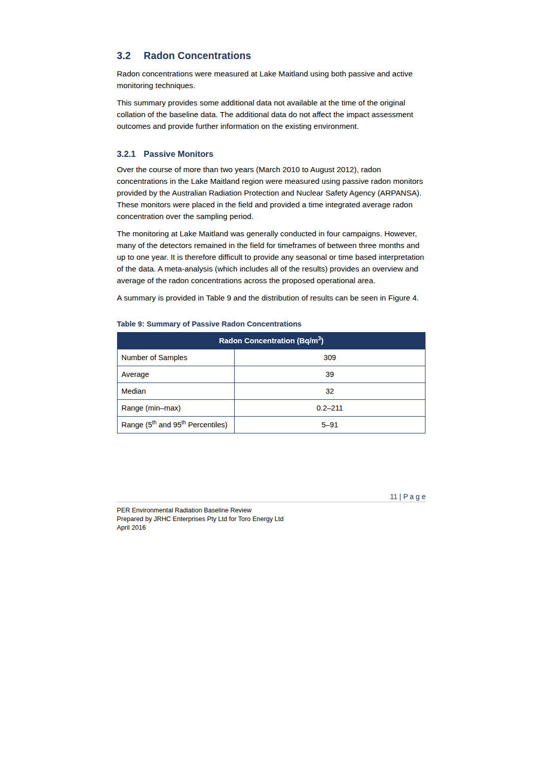3.2 Radon Concentrations
Radon concentrations were measured at Lake Maitland using both passive and active monitoring techniques.
This summary provides some additional data not available at the time of the original collation of the baseline data. The additional data do not affect the impact assessment outcomes and provide further information on the existing environment.
3.2.1 Passive Monitors
Over the course of more than two years (March 2010 to August 2012), radon concentrations in the Lake Maitland region were measured using passive radon monitors provided by the Australian Radiation Protection and Nuclear Safety Agency (ARPANSA). These monitors were placed in the field and provided a time integrated average radon concentration over the sampling period.
The monitoring at Lake Maitland was generally conducted in four campaigns. However, many of the detectors remained in the field for timeframes of between three months and up to one year. It is therefore difficult to provide any seasonal or time based interpretation of the data. A meta-analysis (which includes all of the results) provides an overview and average of the radon concentrations across the proposed operational area.
A summary is provided in Table 9 and the distribution of results can be seen in Figure 4.
Table 9: Summary of Passive Radon Concentrations
| Radon Concentration (Bq/m 3 ) |
| --- |
| Number of Samples | 309 |
| Average | 39 |
| Median | 32 |
| Range (min–max) | 0.2–211 |
| Range (5 th and 95 th Percentiles) | 5–91 |
11 | P a g e
PER Environmental Radiation Baseline Review
Prepared by JRHC Enterprises Pty Ltd for Toro Energy Ltd
April 2016